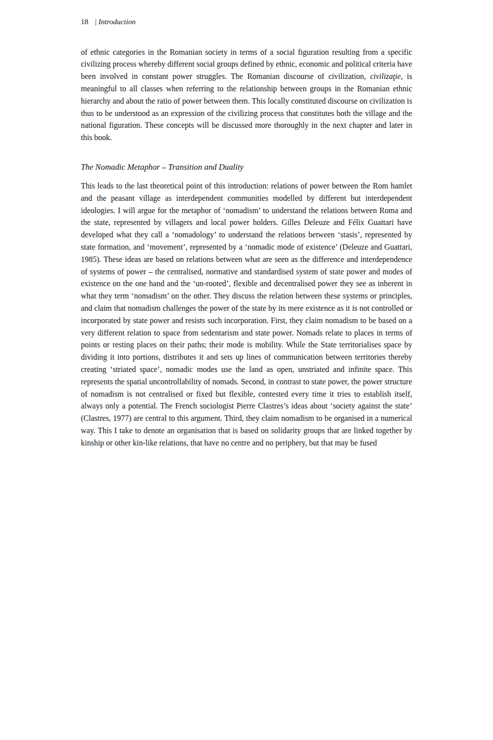18| Introduction
of ethnic categories in the Romanian society in terms of a social figuration resulting from a specific civilizing process whereby different social groups defined by ethnic, economic and political criteria have been involved in constant power struggles. The Romanian discourse of civilization, civilizaţie, is meaningful to all classes when referring to the relationship between groups in the Romanian ethnic hierarchy and about the ratio of power between them. This locally constituted discourse on civilization is thus to be understood as an expression of the civilizing process that constitutes both the village and the national figuration. These concepts will be discussed more thoroughly in the next chapter and later in this book.
The Nomadic Metaphor – Transition and Duality
This leads to the last theoretical point of this introduction: relations of power between the Rom hamlet and the peasant village as interdependent communities modelled by different but interdependent ideologies. I will argue for the metaphor of ‘nomadism’ to understand the relations between Roma and the state, represented by villagers and local power holders. Gilles Deleuze and Félix Guattari have developed what they call a ‘nomadology’ to understand the relations between ‘stasis’, represented by state formation, and ‘movement’, represented by a ‘nomadic mode of existence’ (Deleuze and Guattari, 1985). These ideas are based on relations between what are seen as the difference and interdependence of systems of power – the centralised, normative and standardised system of state power and modes of existence on the one hand and the ‘un-rooted’, flexible and decentralised power they see as inherent in what they term ‘nomadism’ on the other. They discuss the relation between these systems or principles, and claim that nomadism challenges the power of the state by its mere existence as it is not controlled or incorporated by state power and resists such incorporation. First, they claim nomadism to be based on a very different relation to space from sedentarism and state power. Nomads relate to places in terms of points or resting places on their paths; their mode is mobility. While the State territorialises space by dividing it into portions, distributes it and sets up lines of communication between territories thereby creating ‘striated space’, nomadic modes use the land as open, unstriated and infinite space. This represents the spatial uncontrollability of nomads. Second, in contrast to state power, the power structure of nomadism is not centralised or fixed but flexible, contested every time it tries to establish itself, always only a potential. The French sociologist Pierre Clastres’s ideas about ‘society against the state’ (Clastres, 1977) are central to this argument. Third, they claim nomadism to be organised in a numerical way. This I take to denote an organisation that is based on solidarity groups that are linked together by kinship or other kin-like relations, that have no centre and no periphery, but that may be fused